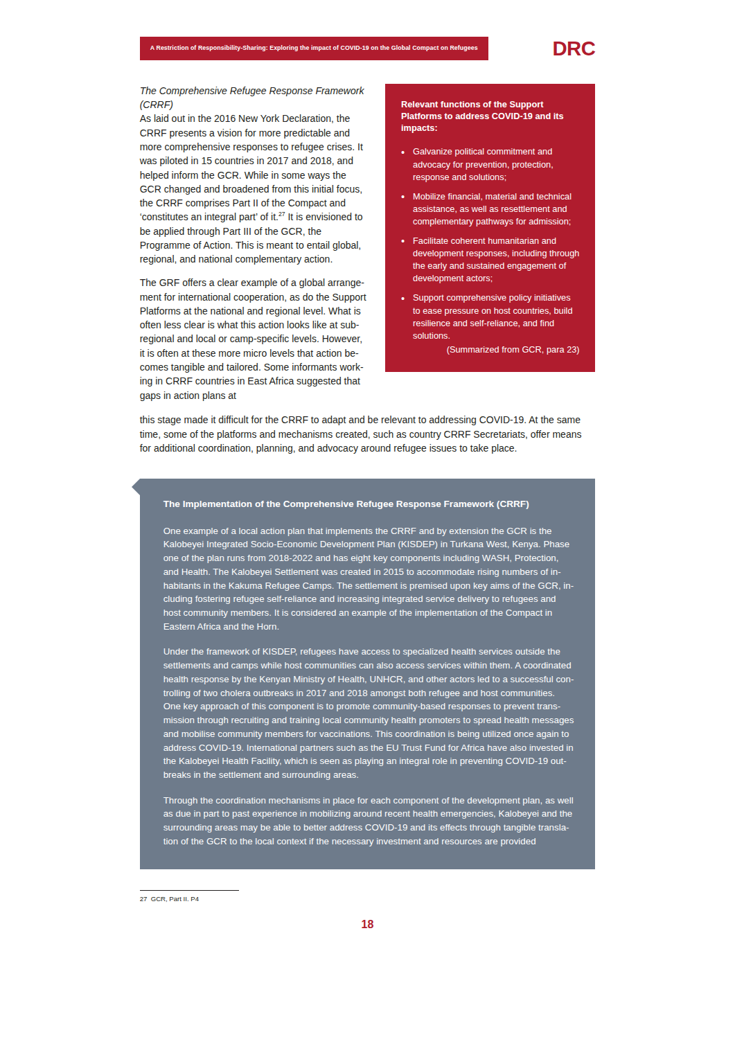A Restriction of Responsibility-Sharing: Exploring the impact of COVID-19 on the Global Compact on Refugees
DRC
The Comprehensive Refugee Response Framework (CRRF)
As laid out in the 2016 New York Declaration, the CRRF presents a vision for more predictable and more comprehensive responses to refugee crises. It was piloted in 15 countries in 2017 and 2018, and helped inform the GCR. While in some ways the GCR changed and broadened from this initial focus, the CRRF comprises Part II of the Compact and ‘constitutes an integral part’ of it.27 It is envisioned to be applied through Part III of the GCR, the Programme of Action. This is meant to entail global, regional, and national complementary action.
The GRF offers a clear example of a global arrangement for international cooperation, as do the Support Platforms at the national and regional level. What is often less clear is what this action looks like at sub-regional and local or camp-specific levels. However, it is often at these more micro levels that action becomes tangible and tailored. Some informants working in CRRF countries in East Africa suggested that gaps in action plans at
Relevant functions of the Support Platforms to address COVID-19 and its impacts:
Galvanize political commitment and advocacy for prevention, protection, response and solutions;
Mobilize financial, material and technical assistance, as well as resettlement and complementary pathways for admission;
Facilitate coherent humanitarian and development responses, including through the early and sustained engagement of development actors;
Support comprehensive policy initiatives to ease pressure on host countries, build resilience and self-reliance, and find solutions.
(Summarized from GCR, para 23)
this stage made it difficult for the CRRF to adapt and be relevant to addressing COVID-19. At the same time, some of the platforms and mechanisms created, such as country CRRF Secretariats, offer means for additional coordination, planning, and advocacy around refugee issues to take place.
The Implementation of the Comprehensive Refugee Response Framework (CRRF)
One example of a local action plan that implements the CRRF and by extension the GCR is the Kalobeyei Integrated Socio-Economic Development Plan (KISDEP) in Turkana West, Kenya. Phase one of the plan runs from 2018-2022 and has eight key components including WASH, Protection, and Health. The Kalobeyei Settlement was created in 2015 to accommodate rising numbers of inhabitants in the Kakuma Refugee Camps. The settlement is premised upon key aims of the GCR, including fostering refugee self-reliance and increasing integrated service delivery to refugees and host community members. It is considered an example of the implementation of the Compact in Eastern Africa and the Horn.
Under the framework of KISDEP, refugees have access to specialized health services outside the settlements and camps while host communities can also access services within them. A coordinated health response by the Kenyan Ministry of Health, UNHCR, and other actors led to a successful controlling of two cholera outbreaks in 2017 and 2018 amongst both refugee and host communities. One key approach of this component is to promote community-based responses to prevent transmission through recruiting and training local community health promoters to spread health messages and mobilise community members for vaccinations. This coordination is being utilized once again to address COVID-19. International partners such as the EU Trust Fund for Africa have also invested in the Kalobeyei Health Facility, which is seen as playing an integral role in preventing COVID-19 outbreaks in the settlement and surrounding areas.
Through the coordination mechanisms in place for each component of the development plan, as well as due in part to past experience in mobilizing around recent health emergencies, Kalobeyei and the surrounding areas may be able to better address COVID-19 and its effects through tangible translation of the GCR to the local context if the necessary investment and resources are provided
27 GCR, Part II. P4
18